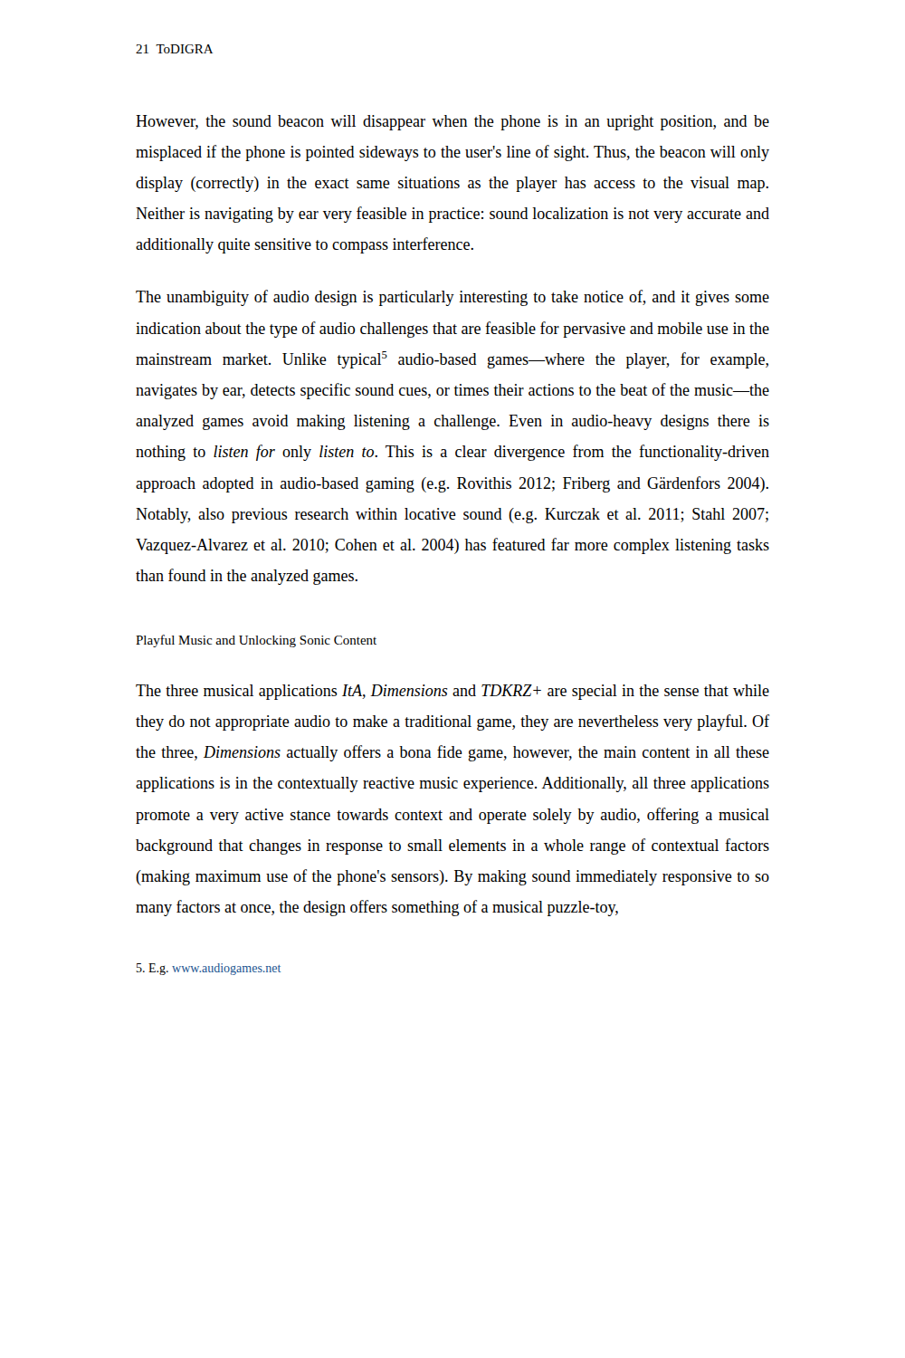21 ToDIGRA
However, the sound beacon will disappear when the phone is in an upright position, and be misplaced if the phone is pointed sideways to the user's line of sight. Thus, the beacon will only display (correctly) in the exact same situations as the player has access to the visual map. Neither is navigating by ear very feasible in practice: sound localization is not very accurate and additionally quite sensitive to compass interference.
The unambiguity of audio design is particularly interesting to take notice of, and it gives some indication about the type of audio challenges that are feasible for pervasive and mobile use in the mainstream market. Unlike typical5 audio-based games—where the player, for example, navigates by ear, detects specific sound cues, or times their actions to the beat of the music—the analyzed games avoid making listening a challenge. Even in audio-heavy designs there is nothing to listen for only listen to. This is a clear divergence from the functionality-driven approach adopted in audio-based gaming (e.g. Rovithis 2012; Friberg and Gärdenfors 2004). Notably, also previous research within locative sound (e.g. Kurczak et al. 2011; Stahl 2007; Vazquez-Alvarez et al. 2010; Cohen et al. 2004) has featured far more complex listening tasks than found in the analyzed games.
Playful Music and Unlocking Sonic Content
The three musical applications ItA, Dimensions and TDKRZ+ are special in the sense that while they do not appropriate audio to make a traditional game, they are nevertheless very playful. Of the three, Dimensions actually offers a bona fide game, however, the main content in all these applications is in the contextually reactive music experience. Additionally, all three applications promote a very active stance towards context and operate solely by audio, offering a musical background that changes in response to small elements in a whole range of contextual factors (making maximum use of the phone's sensors). By making sound immediately responsive to so many factors at once, the design offers something of a musical puzzle-toy,
5. E.g. www.audiogames.net